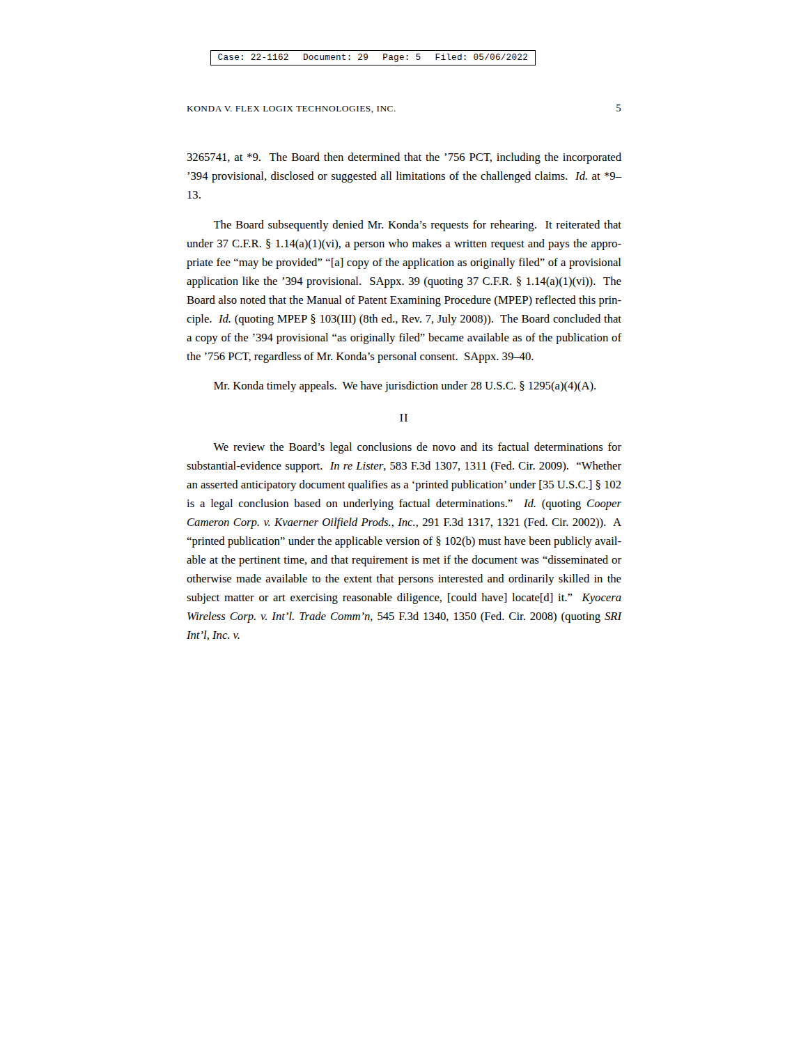Case: 22-1162 Document: 29 Page: 5 Filed: 05/06/2022
Konda v. Flex Logix Technologies, Inc.
5
3265741, at *9. The Board then determined that the ’756 PCT, including the incorporated ’394 provisional, disclosed or suggested all limitations of the challenged claims. Id. at *9–13.
The Board subsequently denied Mr. Konda’s requests for rehearing. It reiterated that under 37 C.F.R. § 1.14(a)(1)(vi), a person who makes a written request and pays the appropriate fee “may be provided” “[a] copy of the application as originally filed” of a provisional application like the ’394 provisional. SAppx. 39 (quoting 37 C.F.R. § 1.14(a)(1)(vi)). The Board also noted that the Manual of Patent Examining Procedure (MPEP) reflected this principle. Id. (quoting MPEP § 103(III) (8th ed., Rev. 7, July 2008)). The Board concluded that a copy of the ’394 provisional “as originally filed” became available as of the publication of the ’756 PCT, regardless of Mr. Konda’s personal consent. SAppx. 39–40.
Mr. Konda timely appeals. We have jurisdiction under 28 U.S.C. § 1295(a)(4)(A).
II
We review the Board’s legal conclusions de novo and its factual determinations for substantial-evidence support. In re Lister, 583 F.3d 1307, 1311 (Fed. Cir. 2009). “Whether an asserted anticipatory document qualifies as a ‘printed publication’ under [35 U.S.C.] § 102 is a legal conclusion based on underlying factual determinations.” Id. (quoting Cooper Cameron Corp. v. Kvaerner Oilfield Prods., Inc., 291 F.3d 1317, 1321 (Fed. Cir. 2002)). A “printed publication” under the applicable version of § 102(b) must have been publicly available at the pertinent time, and that requirement is met if the document was “disseminated or otherwise made available to the extent that persons interested and ordinarily skilled in the subject matter or art exercising reasonable diligence, [could have] locate[d] it.” Kyocera Wireless Corp. v. Int’l. Trade Comm’n, 545 F.3d 1340, 1350 (Fed. Cir. 2008) (quoting SRI Int’l, Inc. v.